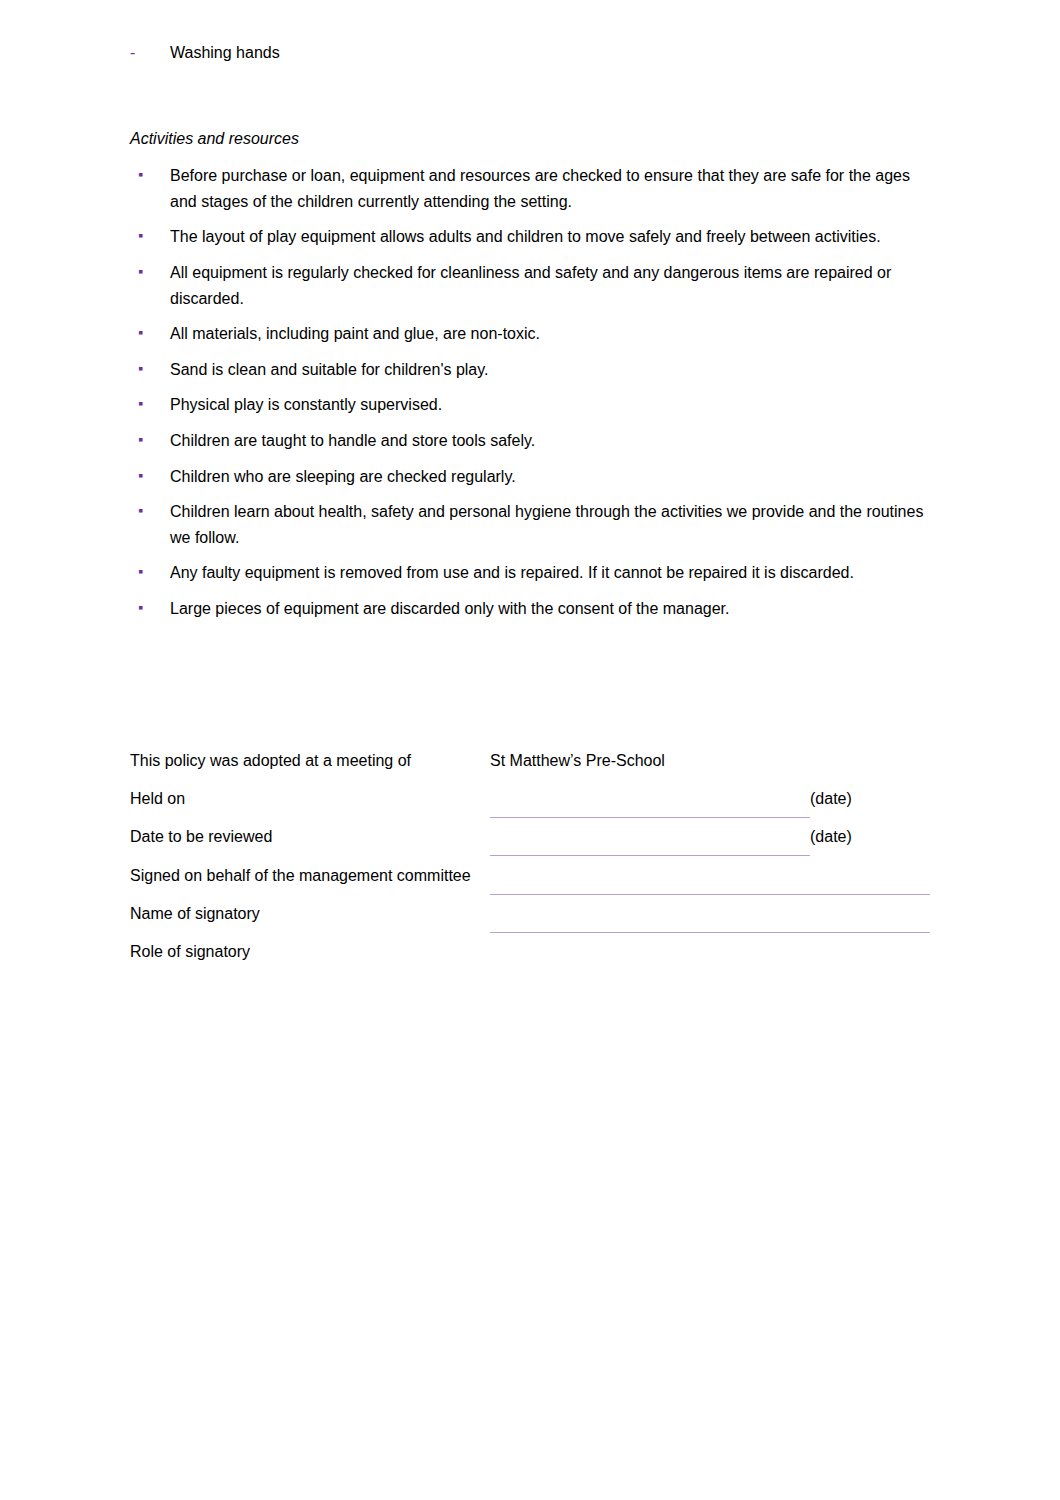Washing hands
Activities and resources
Before purchase or loan, equipment and resources are checked to ensure that they are safe for the ages and stages of the children currently attending the setting.
The layout of play equipment allows adults and children to move safely and freely between activities.
All equipment is regularly checked for cleanliness and safety and any dangerous items are repaired or discarded.
All materials, including paint and glue, are non-toxic.
Sand is clean and suitable for children's play.
Physical play is constantly supervised.
Children are taught to handle and store tools safely.
Children who are sleeping are checked regularly.
Children learn about health, safety and personal hygiene through the activities we provide and the routines we follow.
Any faulty equipment is removed from use and is repaired. If it cannot be repaired it is discarded.
Large pieces of equipment are discarded only with the consent of the manager.
| This policy was adopted at a meeting of | St Matthew’s Pre-School |
| Held on | | (date) |
| Date to be reviewed | | (date) |
| Signed on behalf of the management committee | |
| Name of signatory | |
| Role of signatory | |